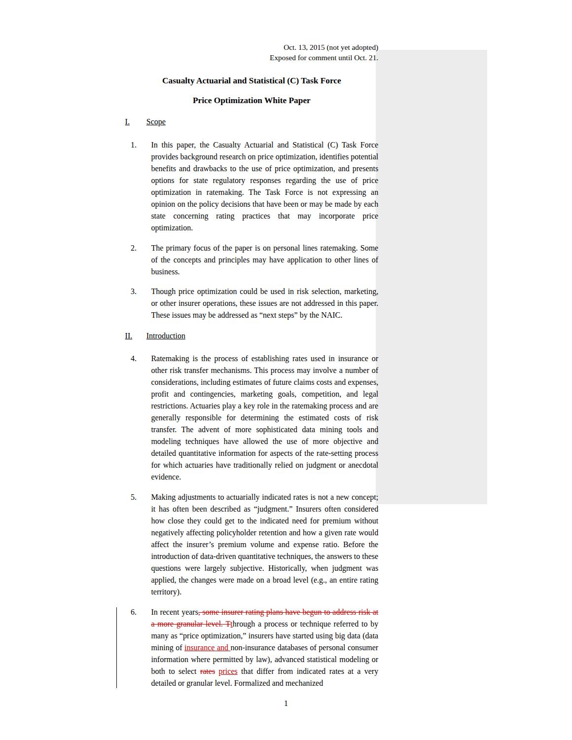Oct. 13, 2015 (not yet adopted)
Exposed for comment until Oct. 21.
Casualty Actuarial and Statistical (C) Task Force Price Optimization White Paper
I.
Scope
1. In this paper, the Casualty Actuarial and Statistical (C) Task Force provides background research on price optimization, identifies potential benefits and drawbacks to the use of price optimization, and presents options for state regulatory responses regarding the use of price optimization in ratemaking. The Task Force is not expressing an opinion on the policy decisions that have been or may be made by each state concerning rating practices that may incorporate price optimization.
2. The primary focus of the paper is on personal lines ratemaking. Some of the concepts and principles may have application to other lines of business.
3. Though price optimization could be used in risk selection, marketing, or other insurer operations, these issues are not addressed in this paper. These issues may be addressed as “next steps” by the NAIC.
II.
Introduction
4. Ratemaking is the process of establishing rates used in insurance or other risk transfer mechanisms. This process may involve a number of considerations, including estimates of future claims costs and expenses, profit and contingencies, marketing goals, competition, and legal restrictions. Actuaries play a key role in the ratemaking process and are generally responsible for determining the estimated costs of risk transfer. The advent of more sophisticated data mining tools and modeling techniques have allowed the use of more objective and detailed quantitative information for aspects of the rate-setting process for which actuaries have traditionally relied on judgment or anecdotal evidence.
5. Making adjustments to actuarially indicated rates is not a new concept; it has often been described as “judgment.” Insurers often considered how close they could get to the indicated need for premium without negatively affecting policyholder retention and how a given rate would affect the insurer’s premium volume and expense ratio. Before the introduction of data-driven quantitative techniques, the answers to these questions were largely subjective. Historically, when judgment was applied, the changes were made on a broad level (e.g., an entire rating territory).
6. In recent years, some insurer rating plans have begun to address risk at a more granular level. T through a process or technique referred to by many as “price optimization,” insurers have started using big data (data mining of insurance and non-insurance databases of personal consumer information where permitted by law), advanced statistical modeling or both to select rates prices that differ from indicated rates at a very detailed or granular level. Formalized and mechanized
1